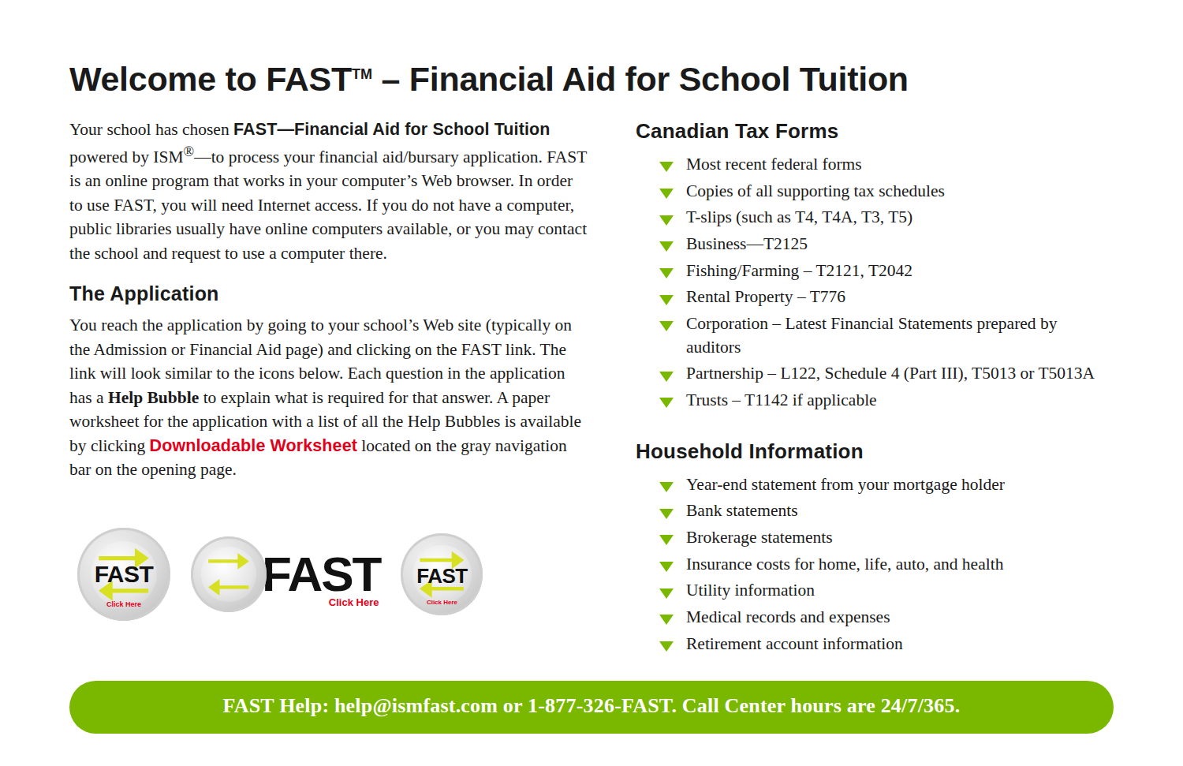Welcome to FASTTM – Financial Aid for School Tuition
Your school has chosen FAST—Financial Aid for School Tuition powered by ISM®—to process your financial aid/bursary application. FAST is an online program that works in your computer’s Web browser. In order to use FAST, you will need Internet access. If you do not have a computer, public libraries usually have online computers available, or you may contact the school and request to use a computer there.
The Application
You reach the application by going to your school’s Web site (typically on the Admission or Financial Aid page) and clicking on the FAST link. The link will look similar to the icons below. Each question in the application has a Help Bubble to explain what is required for that answer. A paper worksheet for the application with a list of all the Help Bubbles is available by clicking Downloadable Worksheet located on the gray navigation bar on the opening page.
FAST
Click Here
FASTClick Here
FAST
Click Here
Canadian Tax Forms
Most recent federal forms
Copies of all supporting tax schedules
T-slips (such as T4, T4A, T3, T5)
Business—T2125
Fishing/Farming – T2121, T2042
Rental Property – T776
Corporation – Latest Financial Statements prepared by auditors
Partnership – L122, Schedule 4 (Part III), T5013 or T5013A
Trusts – T1142 if applicable
Household Information
Year-end statement from your mortgage holder
Bank statements
Brokerage statements
Insurance costs for home, life, auto, and health
Utility information
Medical records and expenses
Retirement account information
FAST Help: help@ismfast.com or 1-877-326-FAST. Call Center hours are 24/7/365.